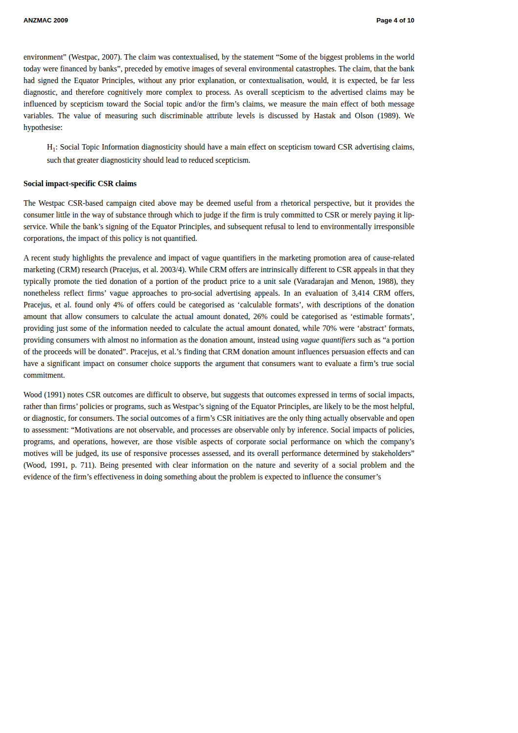ANZMAC 2009 Page 4 of 10
environment” (Westpac, 2007). The claim was contextualised, by the statement “Some of the biggest problems in the world today were financed by banks”, preceded by emotive images of several environmental catastrophes. The claim, that the bank had signed the Equator Principles, without any prior explanation, or contextualisation, would, it is expected, be far less diagnostic, and therefore cognitively more complex to process. As overall scepticism to the advertised claims may be influenced by scepticism toward the Social topic and/or the firm’s claims, we measure the main effect of both message variables. The value of measuring such discriminable attribute levels is discussed by Hastak and Olson (1989). We hypothesise:
H1: Social Topic Information diagnosticity should have a main effect on scepticism toward CSR advertising claims, such that greater diagnosticity should lead to reduced scepticism.
Social impact-specific CSR claims
The Westpac CSR-based campaign cited above may be deemed useful from a rhetorical perspective, but it provides the consumer little in the way of substance through which to judge if the firm is truly committed to CSR or merely paying it lip-service. While the bank’s signing of the Equator Principles, and subsequent refusal to lend to environmentally irresponsible corporations, the impact of this policy is not quantified.
A recent study highlights the prevalence and impact of vague quantifiers in the marketing promotion area of cause-related marketing (CRM) research (Pracejus, et al. 2003/4). While CRM offers are intrinsically different to CSR appeals in that they typically promote the tied donation of a portion of the product price to a unit sale (Varadarajan and Menon, 1988), they nonetheless reflect firms’ vague approaches to pro-social advertising appeals. In an evaluation of 3,414 CRM offers, Pracejus, et al. found only 4% of offers could be categorised as ‘calculable formats’, with descriptions of the donation amount that allow consumers to calculate the actual amount donated, 26% could be categorised as ‘estimable formats’, providing just some of the information needed to calculate the actual amount donated, while 70% were ‘abstract’ formats, providing consumers with almost no information as the donation amount, instead using vague quantifiers such as “a portion of the proceeds will be donated”. Pracejus, et al.’s finding that CRM donation amount influences persuasion effects and can have a significant impact on consumer choice supports the argument that consumers want to evaluate a firm’s true social commitment.
Wood (1991) notes CSR outcomes are difficult to observe, but suggests that outcomes expressed in terms of social impacts, rather than firms’ policies or programs, such as Westpac’s signing of the Equator Principles, are likely to be the most helpful, or diagnostic, for consumers. The social outcomes of a firm’s CSR initiatives are the only thing actually observable and open to assessment: “Motivations are not observable, and processes are observable only by inference. Social impacts of policies, programs, and operations, however, are those visible aspects of corporate social performance on which the company’s motives will be judged, its use of responsive processes assessed, and its overall performance determined by stakeholders” (Wood, 1991, p. 711). Being presented with clear information on the nature and severity of a social problem and the evidence of the firm’s effectiveness in doing something about the problem is expected to influence the consumer’s